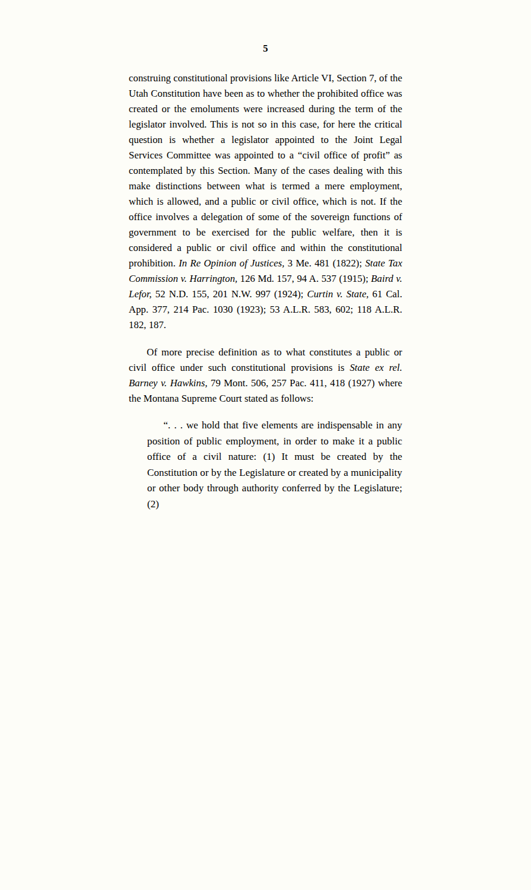5
construing constitutional provisions like Article VI, Section 7, of the Utah Constitution have been as to whether the prohibited office was created or the emoluments were increased during the term of the legislator involved. This is not so in this case, for here the critical question is whether a legislator appointed to the Joint Legal Services Committee was appointed to a “civil office of profit” as contemplated by this Section. Many of the cases dealing with this make distinctions between what is termed a mere employment, which is allowed, and a public or civil office, which is not. If the office involves a delegation of some of the sovereign functions of government to be exercised for the public welfare, then it is considered a public or civil office and within the constitutional prohibition. In Re Opinion of Justices, 3 Me. 481 (1822); State Tax Commission v. Harrington, 126 Md. 157, 94 A. 537 (1915); Baird v. Lefor, 52 N.D. 155, 201 N.W. 997 (1924); Curtin v. State, 61 Cal. App. 377, 214 Pac. 1030 (1923); 53 A.L.R. 583, 602; 118 A.L.R. 182, 187.
Of more precise definition as to what constitutes a public or civil office under such constitutional provisions is State ex rel. Barney v. Hawkins, 79 Mont. 506, 257 Pac. 411, 418 (1927) where the Montana Supreme Court stated as follows:
“. . . we hold that five elements are indispensable in any position of public employment, in order to make it a public office of a civil nature: (1) It must be created by the Constitution or by the Legislature or created by a municipality or other body through authority conferred by the Legislature; (2)